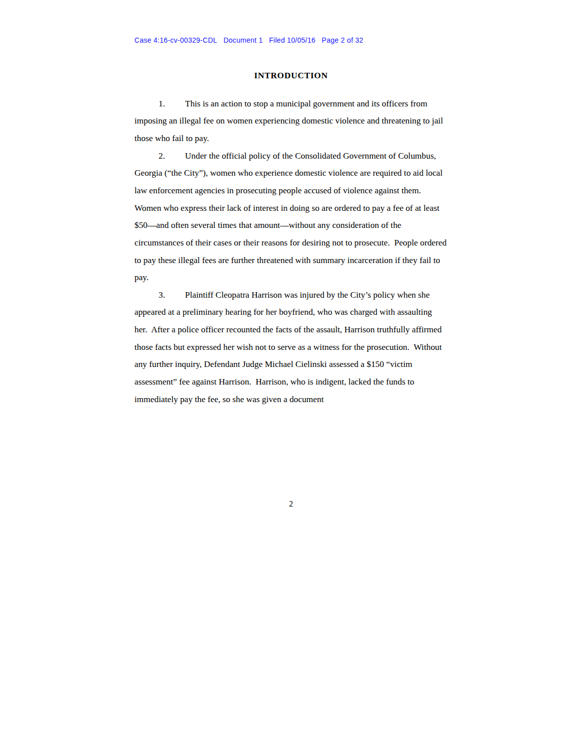Case 4:16-cv-00329-CDL Document 1 Filed 10/05/16 Page 2 of 32
INTRODUCTION
This is an action to stop a municipal government and its officers from imposing an illegal fee on women experiencing domestic violence and threatening to jail those who fail to pay.
Under the official policy of the Consolidated Government of Columbus, Georgia (“the City”), women who experience domestic violence are required to aid local law enforcement agencies in prosecuting people accused of violence against them. Women who express their lack of interest in doing so are ordered to pay a fee of at least $50—and often several times that amount—without any consideration of the circumstances of their cases or their reasons for desiring not to prosecute. People ordered to pay these illegal fees are further threatened with summary incarceration if they fail to pay.
Plaintiff Cleopatra Harrison was injured by the City’s policy when she appeared at a preliminary hearing for her boyfriend, who was charged with assaulting her. After a police officer recounted the facts of the assault, Harrison truthfully affirmed those facts but expressed her wish not to serve as a witness for the prosecution. Without any further inquiry, Defendant Judge Michael Cielinski assessed a $150 “victim assessment” fee against Harrison. Harrison, who is indigent, lacked the funds to immediately pay the fee, so she was given a document
2